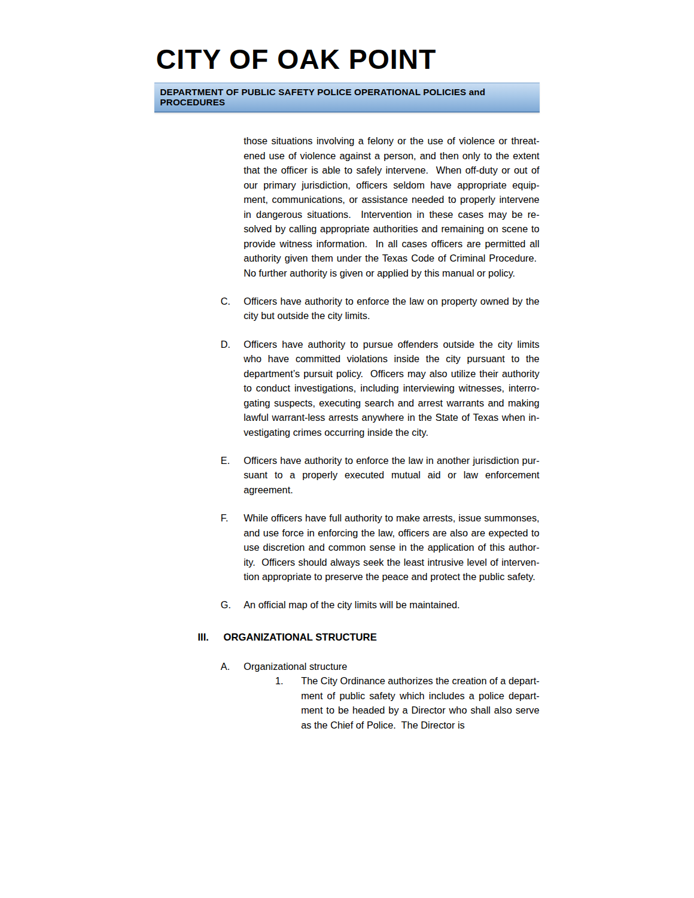CITY OF OAK POINT
DEPARTMENT OF PUBLIC SAFETY POLICE OPERATIONAL POLICIES and PROCEDURES
those situations involving a felony or the use of violence or threatened use of violence against a person, and then only to the extent that the officer is able to safely intervene. When off-duty or out of our primary jurisdiction, officers seldom have appropriate equipment, communications, or assistance needed to properly intervene in dangerous situations. Intervention in these cases may be resolved by calling appropriate authorities and remaining on scene to provide witness information. In all cases officers are permitted all authority given them under the Texas Code of Criminal Procedure. No further authority is given or applied by this manual or policy.
C. Officers have authority to enforce the law on property owned by the city but outside the city limits.
D. Officers have authority to pursue offenders outside the city limits who have committed violations inside the city pursuant to the department’s pursuit policy. Officers may also utilize their authority to conduct investigations, including interviewing witnesses, interrogating suspects, executing search and arrest warrants and making lawful warrant-less arrests anywhere in the State of Texas when investigating crimes occurring inside the city.
E. Officers have authority to enforce the law in another jurisdiction pursuant to a properly executed mutual aid or law enforcement agreement.
F. While officers have full authority to make arrests, issue summonses, and use force in enforcing the law, officers are also are expected to use discretion and common sense in the application of this authority. Officers should always seek the least intrusive level of intervention appropriate to preserve the peace and protect the public safety.
G. An official map of the city limits will be maintained.
III. ORGANIZATIONAL STRUCTURE
A. Organizational structure
1. The City Ordinance authorizes the creation of a department of public safety which includes a police department to be headed by a Director who shall also serve as the Chief of Police. The Director is